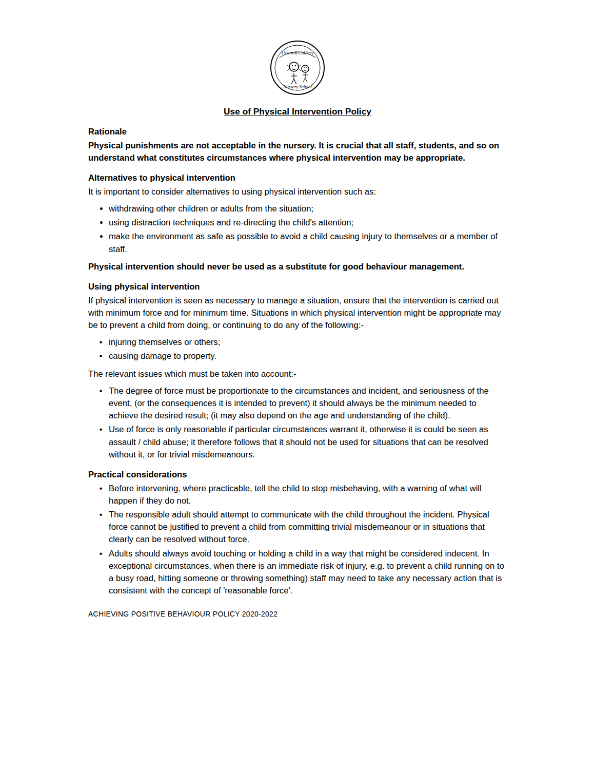Usworth Colliery Nursery School
Use of Physical Intervention Policy
Rationale
Physical punishments are not acceptable in the nursery. It is crucial that all staff, students, and so on understand what constitutes circumstances where physical intervention may be appropriate.
Alternatives to physical intervention
It is important to consider alternatives to using physical intervention such as:
withdrawing other children or adults from the situation;
using distraction techniques and re-directing the child's attention;
make the environment as safe as possible to avoid a child causing injury to themselves or a member of staff.
Physical intervention should never be used as a substitute for good behaviour management.
Using physical intervention
If physical intervention is seen as necessary to manage a situation, ensure that the intervention is carried out with minimum force and for minimum time. Situations in which physical intervention might be appropriate may be to prevent a child from doing, or continuing to do any of the following:-
injuring themselves or others;
causing damage to property.
The relevant issues which must be taken into account:-
The degree of force must be proportionate to the circumstances and incident, and seriousness of the event, (or the consequences it is intended to prevent) it should always be the minimum needed to achieve the desired result; (it may also depend on the age and understanding of the child).
Use of force is only reasonable if particular circumstances warrant it, otherwise it is could be seen as assault / child abuse; it therefore follows that it should not be used for situations that can be resolved without it, or for trivial misdemeanours.
Practical considerations
Before intervening, where practicable, tell the child to stop misbehaving, with a warning of what will happen if they do not.
The responsible adult should attempt to communicate with the child throughout the incident. Physical force cannot be justified to prevent a child from committing trivial misdemeanour or in situations that clearly can be resolved without force.
Adults should always avoid touching or holding a child in a way that might be considered indecent. In exceptional circumstances, when there is an immediate risk of injury, e.g. to prevent a child running on to a busy road, hitting someone or throwing something) staff may need to take any necessary action that is consistent with the concept of 'reasonable force'.
ACHIEVING POSITIVE BEHAVIOUR POLICY 2020-2022